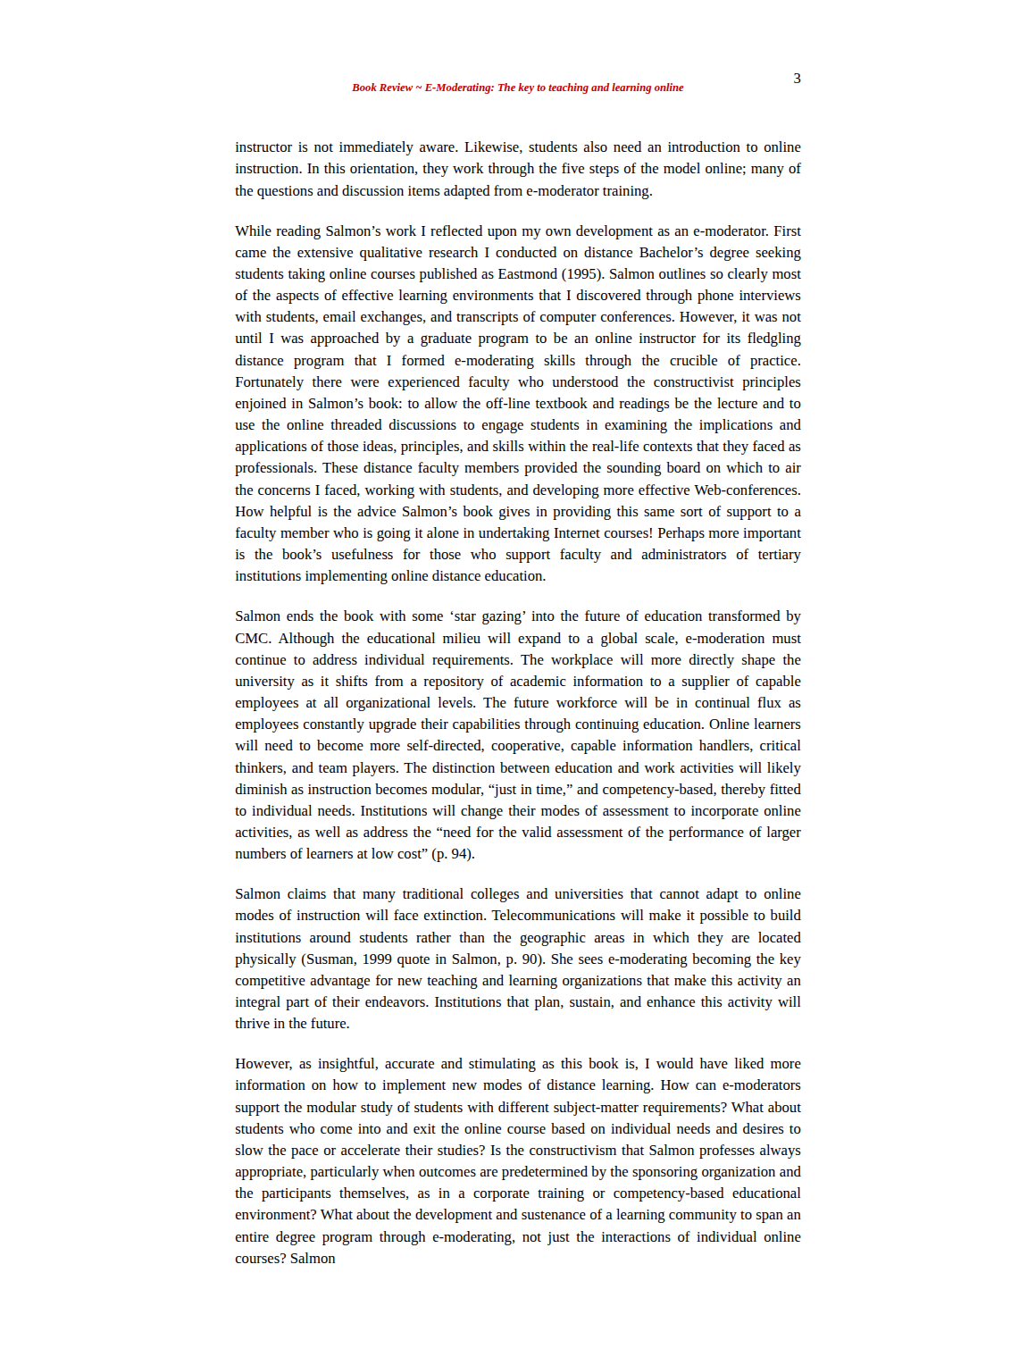3
Book Review ~ E-Moderating: The key to teaching and learning online
instructor is not immediately aware. Likewise, students also need an introduction to online instruction. In this orientation, they work through the five steps of the model online; many of the questions and discussion items adapted from e-moderator training.
While reading Salmon’s work I reflected upon my own development as an e-moderator. First came the extensive qualitative research I conducted on distance Bachelor’s degree seeking students taking online courses published as Eastmond (1995). Salmon outlines so clearly most of the aspects of effective learning environments that I discovered through phone interviews with students, email exchanges, and transcripts of computer conferences. However, it was not until I was approached by a graduate program to be an online instructor for its fledgling distance program that I formed e-moderating skills through the crucible of practice. Fortunately there were experienced faculty who understood the constructivist principles enjoined in Salmon’s book: to allow the off-line textbook and readings be the lecture and to use the online threaded discussions to engage students in examining the implications and applications of those ideas, principles, and skills within the real-life contexts that they faced as professionals. These distance faculty members provided the sounding board on which to air the concerns I faced, working with students, and developing more effective Web-conferences. How helpful is the advice Salmon’s book gives in providing this same sort of support to a faculty member who is going it alone in undertaking Internet courses! Perhaps more important is the book’s usefulness for those who support faculty and administrators of tertiary institutions implementing online distance education.
Salmon ends the book with some ‘star gazing’ into the future of education transformed by CMC. Although the educational milieu will expand to a global scale, e-moderation must continue to address individual requirements. The workplace will more directly shape the university as it shifts from a repository of academic information to a supplier of capable employees at all organizational levels. The future workforce will be in continual flux as employees constantly upgrade their capabilities through continuing education. Online learners will need to become more self-directed, cooperative, capable information handlers, critical thinkers, and team players. The distinction between education and work activities will likely diminish as instruction becomes modular, “just in time,” and competency-based, thereby fitted to individual needs. Institutions will change their modes of assessment to incorporate online activities, as well as address the “need for the valid assessment of the performance of larger numbers of learners at low cost” (p. 94).
Salmon claims that many traditional colleges and universities that cannot adapt to online modes of instruction will face extinction. Telecommunications will make it possible to build institutions around students rather than the geographic areas in which they are located physically (Susman, 1999 quote in Salmon, p. 90). She sees e-moderating becoming the key competitive advantage for new teaching and learning organizations that make this activity an integral part of their endeavors. Institutions that plan, sustain, and enhance this activity will thrive in the future.
However, as insightful, accurate and stimulating as this book is, I would have liked more information on how to implement new modes of distance learning. How can e-moderators support the modular study of students with different subject-matter requirements? What about students who come into and exit the online course based on individual needs and desires to slow the pace or accelerate their studies? Is the constructivism that Salmon professes always appropriate, particularly when outcomes are predetermined by the sponsoring organization and the participants themselves, as in a corporate training or competency-based educational environment? What about the development and sustenance of a learning community to span an entire degree program through e-moderating, not just the interactions of individual online courses? Salmon